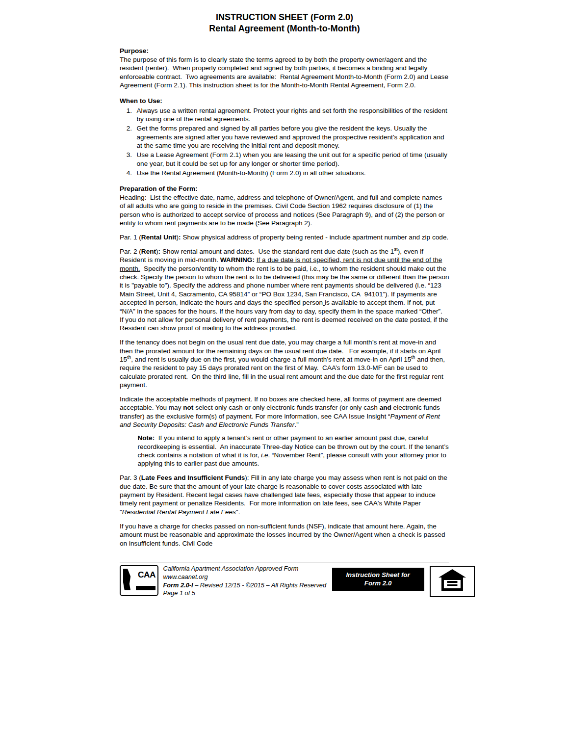INSTRUCTION SHEET (Form 2.0) Rental Agreement (Month-to-Month)
Purpose:
The purpose of this form is to clearly state the terms agreed to by both the property owner/agent and the resident (renter). When properly completed and signed by both parties, it becomes a binding and legally enforceable contract. Two agreements are available: Rental Agreement Month-to-Month (Form 2.0) and Lease Agreement (Form 2.1). This instruction sheet is for the Month-to-Month Rental Agreement, Form 2.0.
When to Use:
Always use a written rental agreement. Protect your rights and set forth the responsibilities of the resident by using one of the rental agreements.
Get the forms prepared and signed by all parties before you give the resident the keys. Usually the agreements are signed after you have reviewed and approved the prospective resident’s application and at the same time you are receiving the initial rent and deposit money.
Use a Lease Agreement (Form 2.1) when you are leasing the unit out for a specific period of time (usually one year, but it could be set up for any longer or shorter time period).
Use the Rental Agreement (Month-to-Month) (Form 2.0) in all other situations.
Preparation of the Form:
Heading: List the effective date, name, address and telephone of Owner/Agent, and full and complete names of all adults who are going to reside in the premises. Civil Code Section 1962 requires disclosure of (1) the person who is authorized to accept service of process and notices (See Paragraph 9), and of (2) the person or entity to whom rent payments are to be made (See Paragraph 2).
Par. 1 (Rental Unit): Show physical address of property being rented - include apartment number and zip code.
Par. 2 (Rent): Show rental amount and dates. Use the standard rent due date (such as the 1st), even if Resident is moving in mid-month. WARNING: If a due date is not specified, rent is not due until the end of the month. Specify the person/entity to whom the rent is to be paid, i.e., to whom the resident should make out the check. Specify the person to whom the rent is to be delivered (this may be the same or different than the person it is "payable to"). Specify the address and phone number where rent payments should be delivered (i.e. “123 Main Street, Unit 4, Sacramento, CA 95814” or “PO Box 1234, San Francisco, CA 94101”). If payments are accepted in person, indicate the hours and days the specified person is available to accept them. If not, put “N/A” in the spaces for the hours. If the hours vary from day to day, specify them in the space marked “Other”. If you do not allow for personal delivery of rent payments, the rent is deemed received on the date posted, if the Resident can show proof of mailing to the address provided.
If the tenancy does not begin on the usual rent due date, you may charge a full month’s rent at move-in and then the prorated amount for the remaining days on the usual rent due date. For example, if it starts on April 15th, and rent is usually due on the first, you would charge a full month’s rent at move-in on April 15th and then, require the resident to pay 15 days prorated rent on the first of May. CAA’s form 13.0-MF can be used to calculate prorated rent. On the third line, fill in the usual rent amount and the due date for the first regular rent payment.
Indicate the acceptable methods of payment. If no boxes are checked here, all forms of payment are deemed acceptable. You may not select only cash or only electronic funds transfer (or only cash and electronic funds transfer) as the exclusive form(s) of payment. For more information, see CAA Issue Insight “Payment of Rent and Security Deposits: Cash and Electronic Funds Transfer.”
Note: If you intend to apply a tenant’s rent or other payment to an earlier amount past due, careful recordkeeping is essential. An inaccurate Three-day Notice can be thrown out by the court. If the tenant’s check contains a notation of what it is for, i.e. “November Rent”, please consult with your attorney prior to applying this to earlier past due amounts.
Par. 3 (Late Fees and Insufficient Funds): Fill in any late charge you may assess when rent is not paid on the due date. Be sure that the amount of your late charge is reasonable to cover costs associated with late payment by Resident. Recent legal cases have challenged late fees, especially those that appear to induce timely rent payment or penalize Residents. For more information on late fees, see CAA's White Paper "Residential Rental Payment Late Fees".
If you have a charge for checks passed on non-sufficient funds (NSF), indicate that amount here. Again, the amount must be reasonable and approximate the losses incurred by the Owner/Agent when a check is passed on insufficient funds. Civil Code
CAA
California Apartment Association Approved Form
www.caanet.org
Form 2.0-I – Revised 12/15 - ©2015 – All Rights Reserved
Page 1 of 5
Instruction Sheet for
Form 2.0